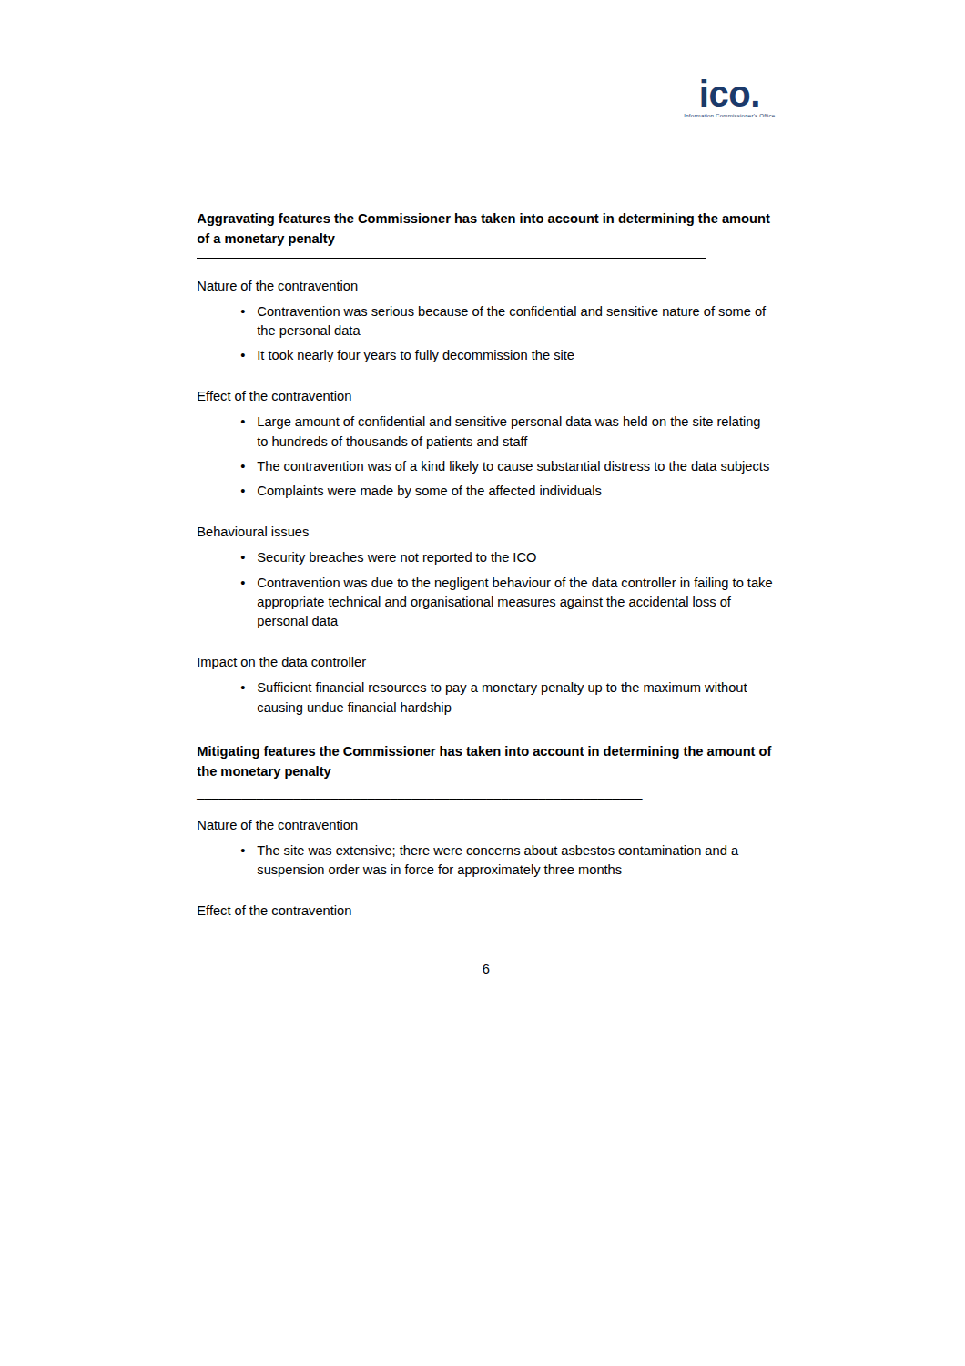ico.
Information Commissioner's Office
Aggravating features the Commissioner has taken into account in determining the amount of a monetary penalty
Nature of the contravention
Contravention was serious because of the confidential and sensitive nature of some of the personal data
It took nearly four years to fully decommission the site
Effect of the contravention
Large amount of confidential and sensitive personal data was held on the site relating to hundreds of thousands of patients and staff
The contravention was of a kind likely to cause substantial distress to the data subjects
Complaints were made by some of the affected individuals
Behavioural issues
Security breaches were not reported to the ICO
Contravention was due to the negligent behaviour of the data controller in failing to take appropriate technical and organisational measures against the accidental loss of personal data
Impact on the data controller
Sufficient financial resources to pay a monetary penalty up to the maximum without causing undue financial hardship
Mitigating features the Commissioner has taken into account in determining the amount of the monetary penalty
____________________________________________________________
Nature of the contravention
The site was extensive; there were concerns about asbestos contamination and a suspension order was in force for approximately three months
Effect of the contravention
6